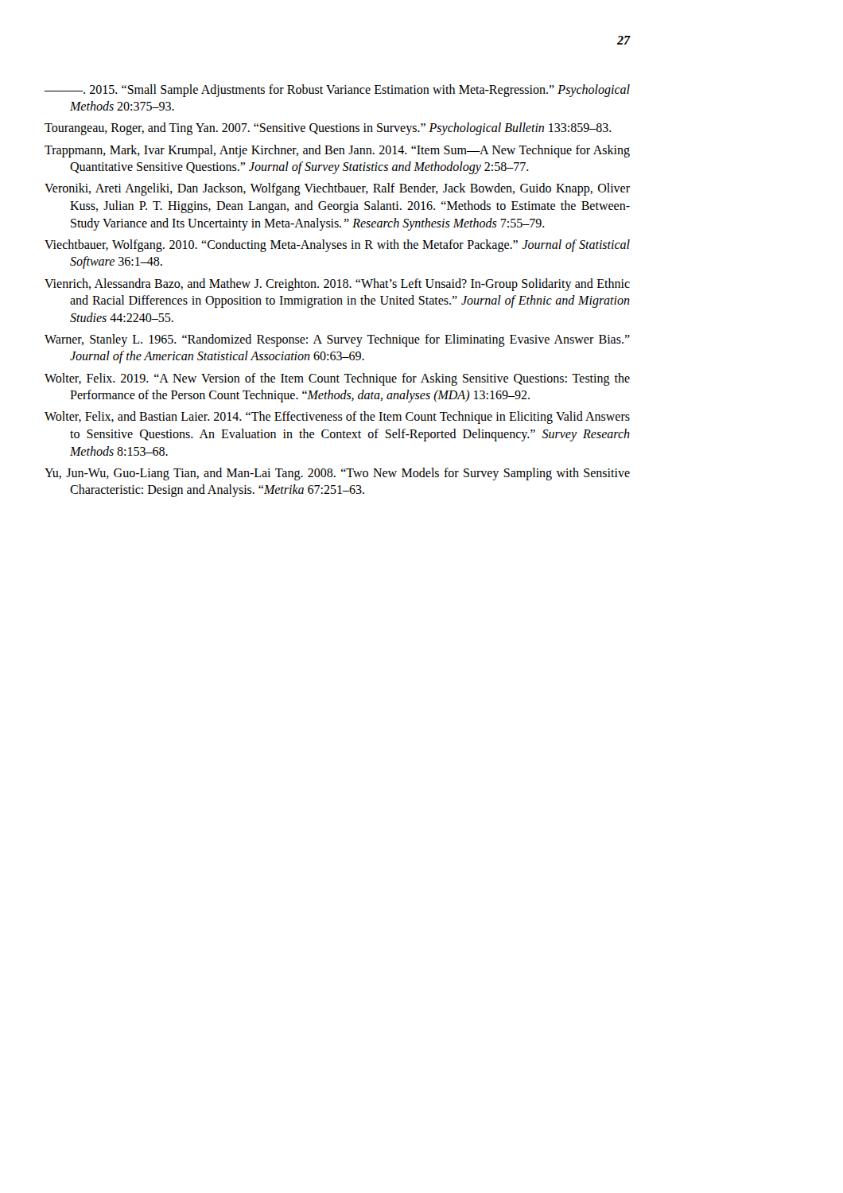27
———. 2015. “Small Sample Adjustments for Robust Variance Estimation with Meta-Regression.” Psychological Methods 20:375–93.
Tourangeau, Roger, and Ting Yan. 2007. “Sensitive Questions in Surveys.” Psychological Bulletin 133:859–83.
Trappmann, Mark, Ivar Krumpal, Antje Kirchner, and Ben Jann. 2014. “Item Sum—A New Technique for Asking Quantitative Sensitive Questions.” Journal of Survey Statistics and Methodology 2:58–77.
Veroniki, Areti Angeliki, Dan Jackson, Wolfgang Viechtbauer, Ralf Bender, Jack Bowden, Guido Knapp, Oliver Kuss, Julian P. T. Higgins, Dean Langan, and Georgia Salanti. 2016. “Methods to Estimate the Between-Study Variance and Its Uncertainty in Meta-Analysis.” Research Synthesis Methods 7:55–79.
Viechtbauer, Wolfgang. 2010. “Conducting Meta-Analyses in R with the Metafor Package.” Journal of Statistical Software 36:1–48.
Vienrich, Alessandra Bazo, and Mathew J. Creighton. 2018. “What’s Left Unsaid? In-Group Solidarity and Ethnic and Racial Differences in Opposition to Immigration in the United States.” Journal of Ethnic and Migration Studies 44:2240–55.
Warner, Stanley L. 1965. “Randomized Response: A Survey Technique for Eliminating Evasive Answer Bias.” Journal of the American Statistical Association 60:63–69.
Wolter, Felix. 2019. “A New Version of the Item Count Technique for Asking Sensitive Questions: Testing the Performance of the Person Count Technique. “Methods, data, analyses (MDA) 13:169–92.
Wolter, Felix, and Bastian Laier. 2014. “The Effectiveness of the Item Count Technique in Eliciting Valid Answers to Sensitive Questions. An Evaluation in the Context of Self-Reported Delinquency.” Survey Research Methods 8:153–68.
Yu, Jun-Wu, Guo-Liang Tian, and Man-Lai Tang. 2008. “Two New Models for Survey Sampling with Sensitive Characteristic: Design and Analysis. “Metrika 67:251–63.